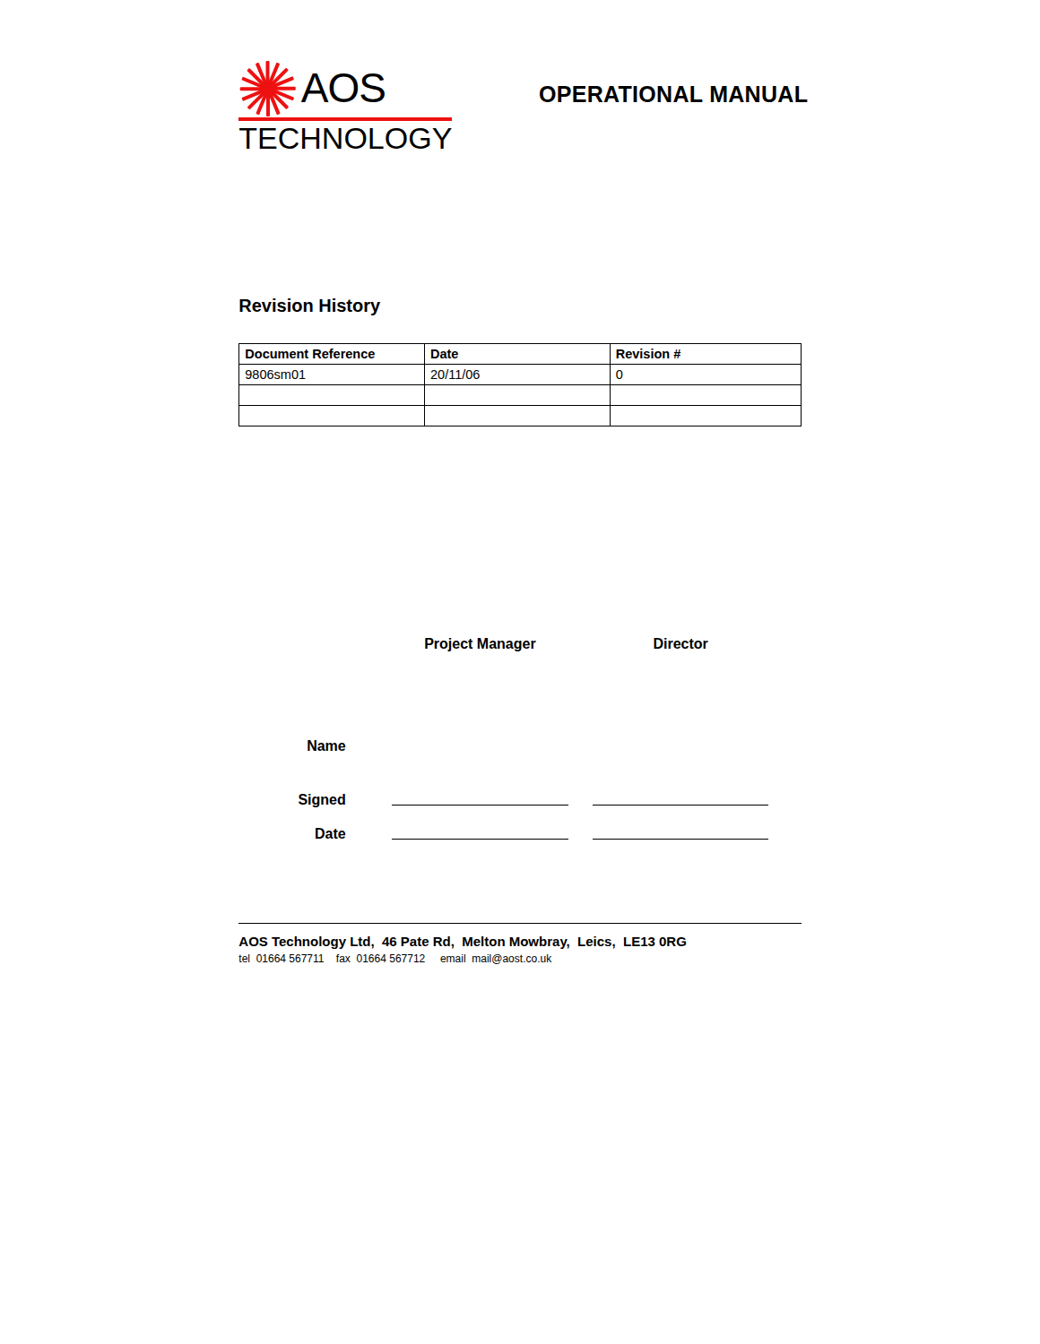AOS
TECHNOLOGY
OPERATIONAL MANUAL
Revision History
| Document Reference | Date | Revision # |
| --- | --- | --- |
| 9806sm01 | 20/11/06 | 0 |
| | Project Manager | Director |
| Name | | |
| Signed | | |
| Date | | |
AOS Technology Ltd, 46 Pate Rd, Melton Mowbray, Leics, LE13 0RG
tel 01664 567711 fax 01664 567712 email mail@aost.co.uk